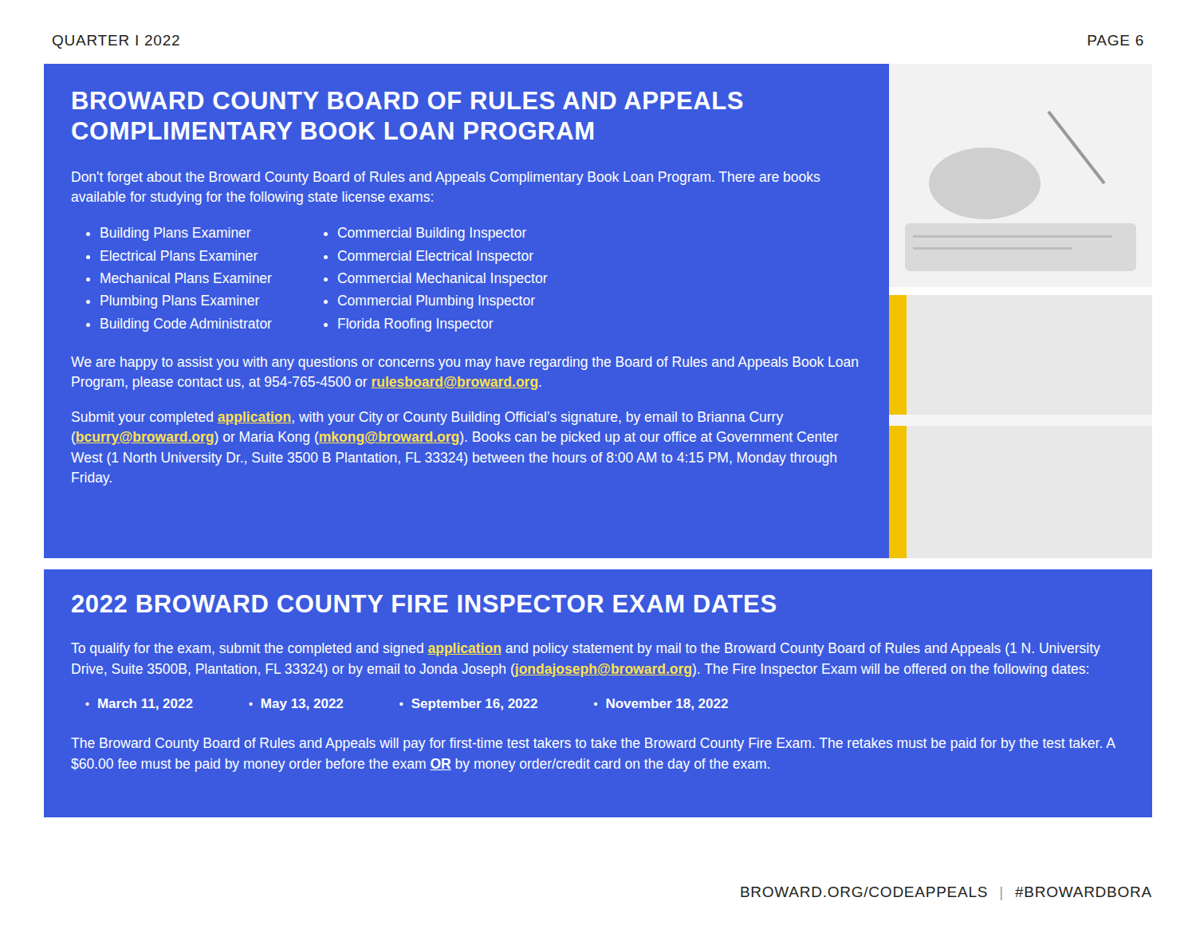QUARTER I 2022 PAGE 6
Broward County Board of Rules and Appeals
Complimentary Book Loan Program
Don't forget about the Broward County Board of Rules and Appeals Complimentary Book Loan Program. There are books available for studying for the following state license exams:
Building Plans Examiner
Electrical Plans Examiner
Mechanical Plans Examiner
Plumbing Plans Examiner
Building Code Administrator
Commercial Building Inspector
Commercial Electrical Inspector
Commercial Mechanical Inspector
Commercial Plumbing Inspector
Florida Roofing Inspector
We are happy to assist you with any questions or concerns you may have regarding the Board of Rules and Appeals Book Loan Program, please contact us, at 954-765-4500 or rulesboard@broward.org.
Submit your completed application, with your City or County Building Official’s signature, by email to Brianna Curry (bcurry@broward.org) or Maria Kong (mkong@broward.org). Books can be picked up at our office at Government Center West (1 North University Dr., Suite 3500 B Plantation, FL 33324) between the hours of 8:00 AM to 4:15 PM, Monday through Friday.
2022 Broward County Fire Inspector Exam Dates
To qualify for the exam, submit the completed and signed application and policy statement by mail to the Broward County Board of Rules and Appeals (1 N. University Drive, Suite 3500B, Plantation, FL 33324) or by email to Jonda Joseph (jondajoseph@broward.org). The Fire Inspector Exam will be offered on the following dates:
•March 11, 2022
•May 13, 2022
•September 16, 2022
•November 18, 2022
The Broward County Board of Rules and Appeals will pay for first-time test takers to take the Broward County Fire Exam. The retakes must be paid for by the test taker. A $60.00 fee must be paid by money order before the exam OR by money order/credit card on the day of the exam.
BROWARD.ORG/CODEAPPEALS | #BROWARDBORA